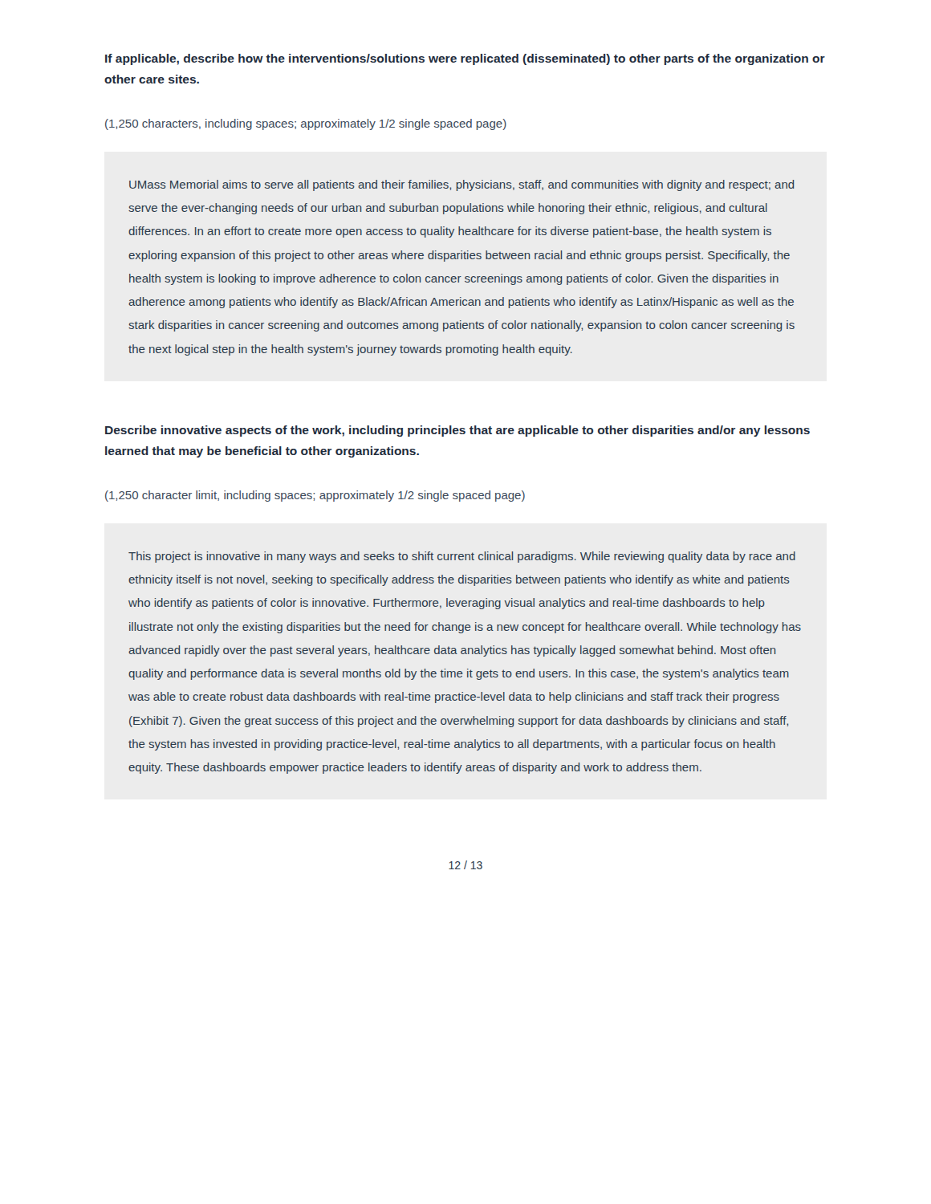If applicable, describe how the interventions/solutions were replicated (disseminated) to other parts of the organization or other care sites.
(1,250 characters, including spaces; approximately 1/2 single spaced page)
UMass Memorial aims to serve all patients and their families, physicians, staff, and communities with dignity and respect; and serve the ever-changing needs of our urban and suburban populations while honoring their ethnic, religious, and cultural differences. In an effort to create more open access to quality healthcare for its diverse patient-base, the health system is exploring expansion of this project to other areas where disparities between racial and ethnic groups persist. Specifically, the health system is looking to improve adherence to colon cancer screenings among patients of color. Given the disparities in adherence among patients who identify as Black/African American and patients who identify as Latinx/Hispanic as well as the stark disparities in cancer screening and outcomes among patients of color nationally, expansion to colon cancer screening is the next logical step in the health system's journey towards promoting health equity.
Describe innovative aspects of the work, including principles that are applicable to other disparities and/or any lessons learned that may be beneficial to other organizations.
(1,250 character limit, including spaces; approximately 1/2 single spaced page)
This project is innovative in many ways and seeks to shift current clinical paradigms. While reviewing quality data by race and ethnicity itself is not novel, seeking to specifically address the disparities between patients who identify as white and patients who identify as patients of color is innovative. Furthermore, leveraging visual analytics and real-time dashboards to help illustrate not only the existing disparities but the need for change is a new concept for healthcare overall. While technology has advanced rapidly over the past several years, healthcare data analytics has typically lagged somewhat behind. Most often quality and performance data is several months old by the time it gets to end users. In this case, the system's analytics team was able to create robust data dashboards with real-time practice-level data to help clinicians and staff track their progress (Exhibit 7). Given the great success of this project and the overwhelming support for data dashboards by clinicians and staff, the system has invested in providing practice-level, real-time analytics to all departments, with a particular focus on health equity. These dashboards empower practice leaders to identify areas of disparity and work to address them.
12 / 13